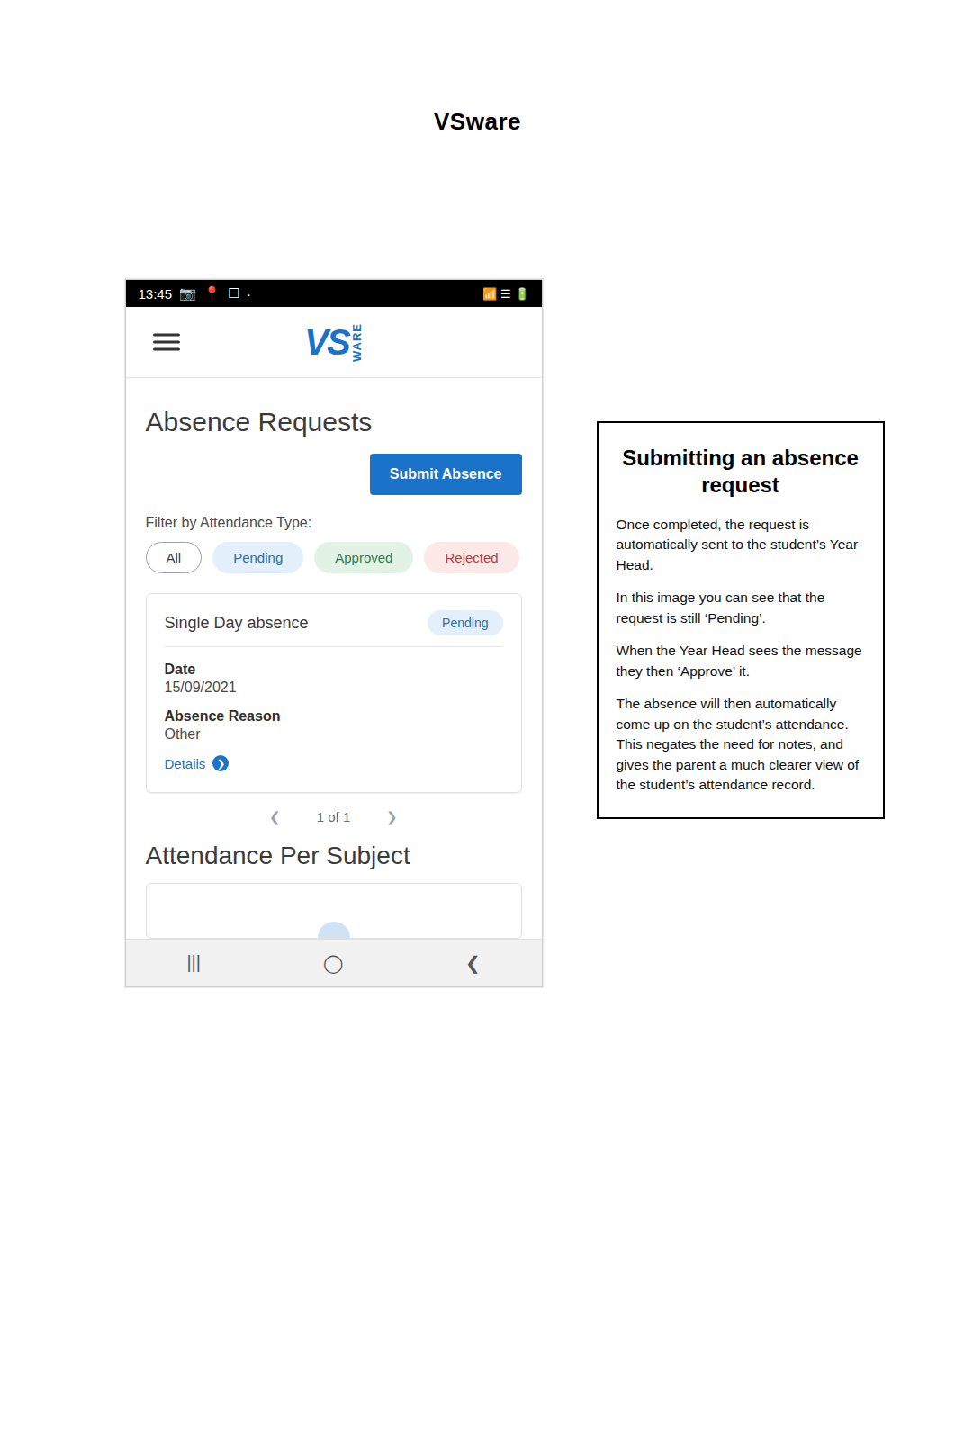VSware
13:45 📷 📍 ☐ ·
📶 ☰ 🔋
VS WARE
Absence Requests
Submit Absence
Filter by Attendance Type:
All Pending Approved Rejected
Single Day absence Pending
Date
15/09/2021
Absence Reason
Other
Details ❯
❮ 1 of 1 ❯
Attendance Per Subject
||| ◯ ❮
Submitting an absence request
Once completed, the request is automatically sent to the student’s Year Head.
In this image you can see that the request is still ‘Pending’.
When the Year Head sees the message they then ‘Approve’ it.
The absence will then automatically come up on the student’s attendance. This negates the need for notes, and gives the parent a much clearer view of the student’s attendance record.